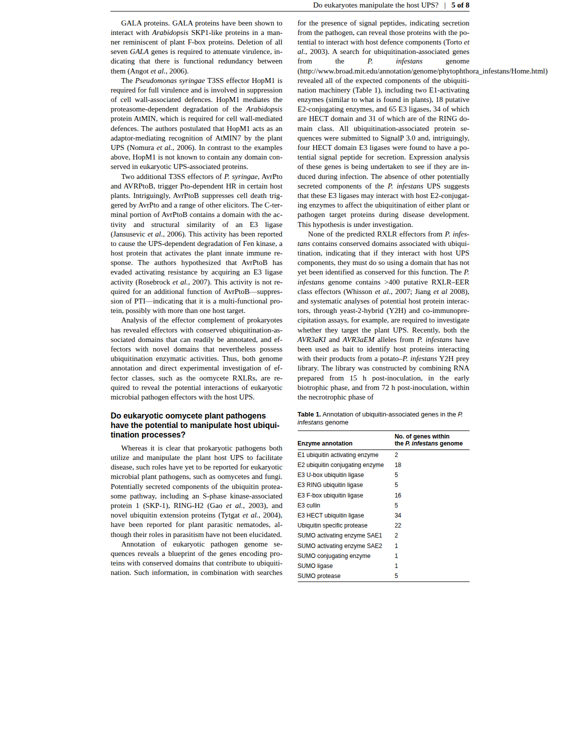Do eukaryotes manipulate the host UPS? | 5 of 8
GALA proteins. GALA proteins have been shown to interact with Arabidopsis SKP1-like proteins in a manner reminiscent of plant F-box proteins. Deletion of all seven GALA genes is required to attenuate virulence, indicating that there is functional redundancy between them (Angot et al., 2006).
The Pseudomonas syringae T3SS effector HopM1 is required for full virulence and is involved in suppression of cell wall-associated defences. HopM1 mediates the proteasome-dependent degradation of the Arabidopsis protein AtMIN, which is required for cell wall-mediated defences. The authors postulated that HopM1 acts as an adaptor-mediating recognition of AtMIN7 by the plant UPS (Nomura et al., 2006). In contrast to the examples above, HopM1 is not known to contain any domain conserved in eukaryotic UPS-associated proteins.
Two additional T3SS effectors of P. syringae, AvrPto and AVRPtoB, trigger Pto-dependent HR in certain host plants. Intriguingly, AvrPtoB suppresses cell death triggered by AvrPto and a range of other elicitors. The C-terminal portion of AvrPtoB contains a domain with the activity and structural similarity of an E3 ligase (Jansusevic et al., 2006). This activity has been reported to cause the UPS-dependent degradation of Fen kinase, a host protein that activates the plant innate immune response. The authors hypothesized that AvrPtoB has evaded activating resistance by acquiring an E3 ligase activity (Rosebrock et al., 2007). This activity is not required for an additional function of AvrPtoB—suppression of PTI—indicating that it is a multi-functional protein, possibly with more than one host target.
Analysis of the effector complement of prokaryotes has revealed effectors with conserved ubiquitination-associated domains that can readily be annotated, and effectors with novel domains that nevertheless possess ubiquitination enzymatic activities. Thus, both genome annotation and direct experimental investigation of effector classes, such as the oomycete RXLRs, are required to reveal the potential interactions of eukaryotic microbial pathogen effectors with the host UPS.
Do eukaryotic oomycete plant pathogens have the potential to manipulate host ubiquitination processes?
Whereas it is clear that prokaryotic pathogens both utilize and manipulate the plant host UPS to facilitate disease, such roles have yet to be reported for eukaryotic microbial plant pathogens, such as oomycetes and fungi. Potentially secreted components of the ubiquitin proteasome pathway, including an S-phase kinase-associated protein 1 (SKP-1), RING-H2 (Gao et al., 2003), and novel ubiquitin extension proteins (Tytgat et al., 2004), have been reported for plant parasitic nematodes, although their roles in parasitism have not been elucidated.
Annotation of eukaryotic pathogen genome sequences reveals a blueprint of the genes encoding proteins with conserved domains that contribute to ubiquitination. Such information, in combination with searches for the presence of signal peptides, indicating secretion from the pathogen, can reveal those proteins with the potential to interact with host defence components (Torto et al., 2003). A search for ubiquitination-associated genes from the P. infestans genome (http://www.broad.mit.edu/annotation/genome/phytophthora_infestans/Home.html) revealed all of the expected components of the ubiquitination machinery (Table 1), including two E1-activating enzymes (similar to what is found in plants), 18 putative E2-conjugating enzymes, and 65 E3 ligases, 34 of which are HECT domain and 31 of which are of the RING domain class. All ubiquitination-associated protein sequences were submitted to SignalP 3.0 and, intriguingly, four HECT domain E3 ligases were found to have a potential signal peptide for secretion. Expression analysis of these genes is being undertaken to see if they are induced during infection. The absence of other potentially secreted components of the P. infestans UPS suggests that these E3 ligases may interact with host E2-conjugating enzymes to affect the ubiquitination of either plant or pathogen target proteins during disease development. This hypothesis is under investigation.
None of the predicted RXLR effectors from P. infestans contains conserved domains associated with ubiquitination, indicating that if they interact with host UPS components, they must do so using a domain that has not yet been identified as conserved for this function. The P. infestans genome contains >400 putative RXLR–EER class effectors (Whisson et al., 2007; Jiang et al 2008), and systematic analyses of potential host protein interactors, through yeast-2-hybrid (Y2H) and co-immunoprecipitation assays, for example, are required to investigate whether they target the plant UPS. Recently, both the AVR3aKI and AVR3aEM alleles from P. infestans have been used as bait to identify host proteins interacting with their products from a potato–P. infestans Y2H prey library. The library was constructed by combining RNA prepared from 15 h post-inoculation, in the early biotrophic phase, and from 72 h post-inoculation, within the necrotrophic phase of
Table 1. Annotation of ubiquitin-associated genes in the P. infestans genome
| Enzyme annotation | No. of genes within the P. infestans genome |
| --- | --- |
| E1 ubiquitin activating enzyme | 2 |
| E2 ubiquitin conjugating enzyme | 18 |
| E3 U-box ubiquitin ligase | 5 |
| E3 RING ubiquitin ligase | 5 |
| E3 F-box ubiquitin ligase | 16 |
| E3 cullin | 5 |
| E3 HECT ubiquitin ligase | 34 |
| Ubiquitin specific protease | 22 |
| SUMO activating enzyme SAE1 | 2 |
| SUMO activating enzyme SAE2 | 1 |
| SUMO conjugating enzyme | 1 |
| SUMO ligase | 1 |
| SUMO protease | 5 |